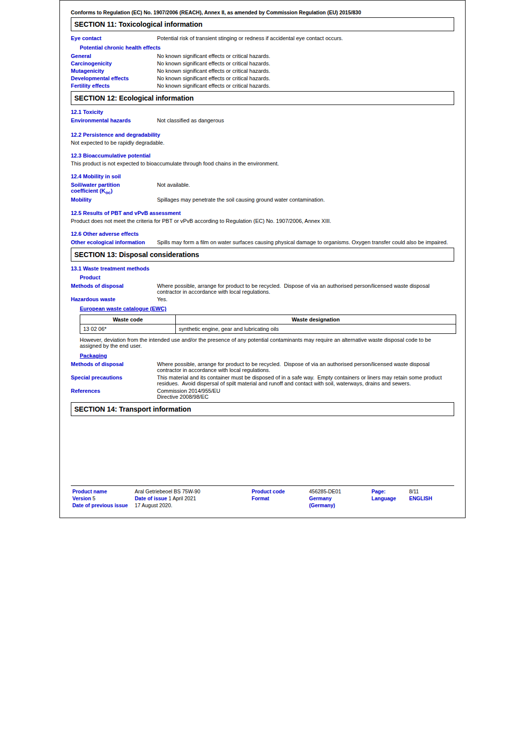Conforms to Regulation (EC) No. 1907/2006 (REACH), Annex II, as amended by Commission Regulation (EU) 2015/830
SECTION 11: Toxicological information
| Eye contact | Potential risk of transient stinging or redness if accidental eye contact occurs. |
Potential chronic health effects
| General | No known significant effects or critical hazards. |
| Carcinogenicity | No known significant effects or critical hazards. |
| Mutagenicity | No known significant effects or critical hazards. |
| Developmental effects | No known significant effects or critical hazards. |
| Fertility effects | No known significant effects or critical hazards. |
SECTION 12: Ecological information
12.1 Toxicity
| Environmental hazards | Not classified as dangerous |
12.2 Persistence and degradability
Not expected to be rapidly degradable.
12.3 Bioaccumulative potential
This product is not expected to bioaccumulate through food chains in the environment.
12.4 Mobility in soil
| Soil/water partition coefficient (K oc ) | Not available. |
| Mobility | Spillages may penetrate the soil causing ground water contamination. |
12.5 Results of PBT and vPvB assessment
Product does not meet the criteria for PBT or vPvB according to Regulation (EC) No. 1907/2006, Annex XIII.
12.6 Other adverse effects
| Other ecological information | Spills may form a film on water surfaces causing physical damage to organisms. Oxygen transfer could also be impaired. |
SECTION 13: Disposal considerations
13.1 Waste treatment methods
Product
| Methods of disposal | Where possible, arrange for product to be recycled. Dispose of via an authorised person/licensed waste disposal contractor in accordance with local regulations. |
| Hazardous waste | Yes. |
European waste catalogue (EWC)
| Waste code | Waste designation |
| --- | --- |
| 13 02 06* | synthetic engine, gear and lubricating oils |
However, deviation from the intended use and/or the presence of any potential contaminants may require an alternative waste disposal code to be assigned by the end user.
Packaging
| Methods of disposal | Where possible, arrange for product to be recycled. Dispose of via an authorised person/licensed waste disposal contractor in accordance with local regulations. |
| Special precautions | This material and its container must be disposed of in a safe way. Empty containers or liners may retain some product residues. Avoid dispersal of spilt material and runoff and contact with soil, waterways, drains and sewers. |
| References | Commission 2014/955/EU Directive 2008/98/EC |
SECTION 14: Transport information
| Product name | Aral Getriebeoel BS 75W-90 | Product code | 456285-DE01 | Page: | 8/11 |
| Version 5 | Date of issue 1 April 2021 | Format | Germany | Language | ENGLISH |
| Date of previous issue | 17 August 2020. | | (Germany) | | |